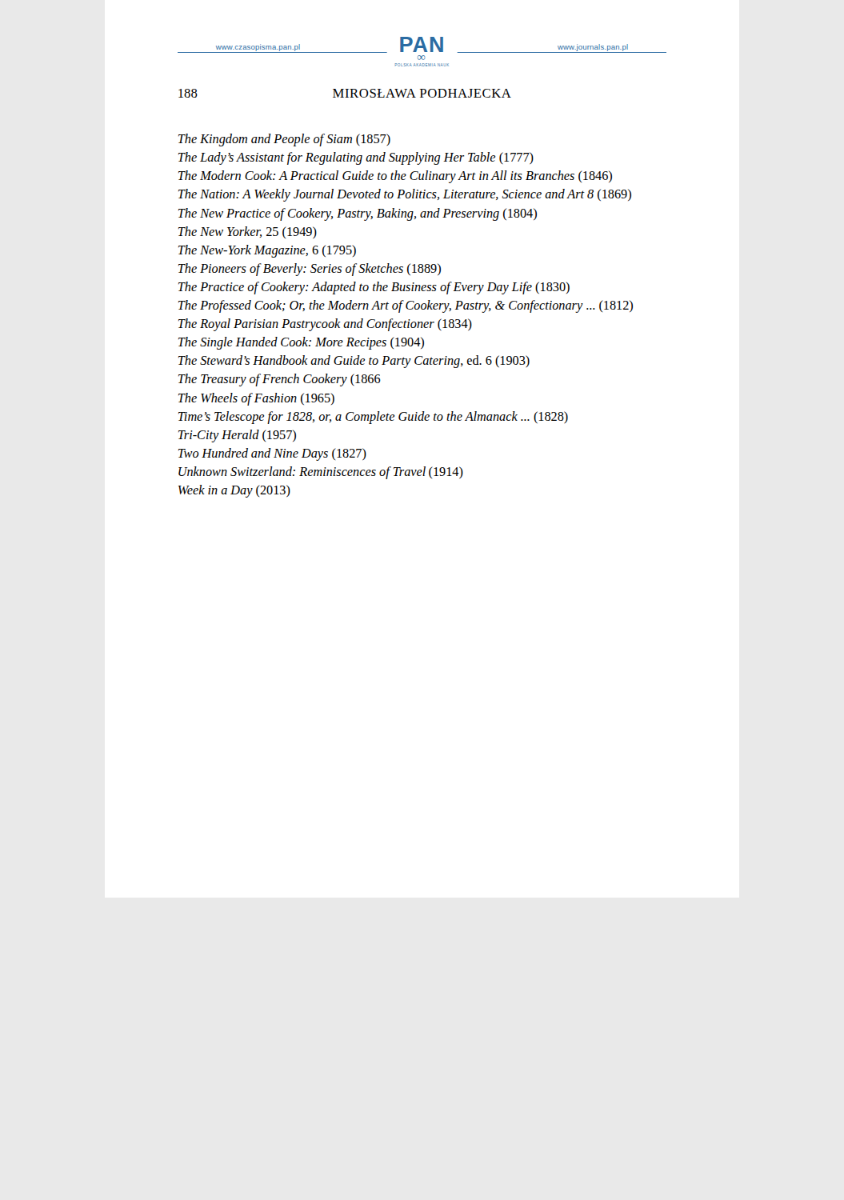www.czasopisma.pan.pl
PAN
∞
POLSKA AKADEMIA NAUK
www.journals.pan.pl
188
MIROSŁAWA PODHAJECKA
The Kingdom and People of Siam (1857)
The Lady’s Assistant for Regulating and Supplying Her Table (1777)
The Modern Cook: A Practical Guide to the Culinary Art in All its Branches (1846)
The Nation: A Weekly Journal Devoted to Politics, Literature, Science and Art 8 (1869)
The New Practice of Cookery, Pastry, Baking, and Preserving (1804)
The New Yorker, 25 (1949)
The New-York Magazine, 6 (1795)
The Pioneers of Beverly: Series of Sketches (1889)
The Practice of Cookery: Adapted to the Business of Every Day Life (1830)
The Professed Cook; Or, the Modern Art of Cookery, Pastry, & Confectionary ... (1812)
The Royal Parisian Pastrycook and Confectioner (1834)
The Single Handed Cook: More Recipes (1904)
The Steward’s Handbook and Guide to Party Catering, ed. 6 (1903)
The Treasury of French Cookery (1866
The Wheels of Fashion (1965)
Time’s Telescope for 1828, or, a Complete Guide to the Almanack ... (1828)
Tri-City Herald (1957)
Two Hundred and Nine Days (1827)
Unknown Switzerland: Reminiscences of Travel (1914)
Week in a Day (2013)